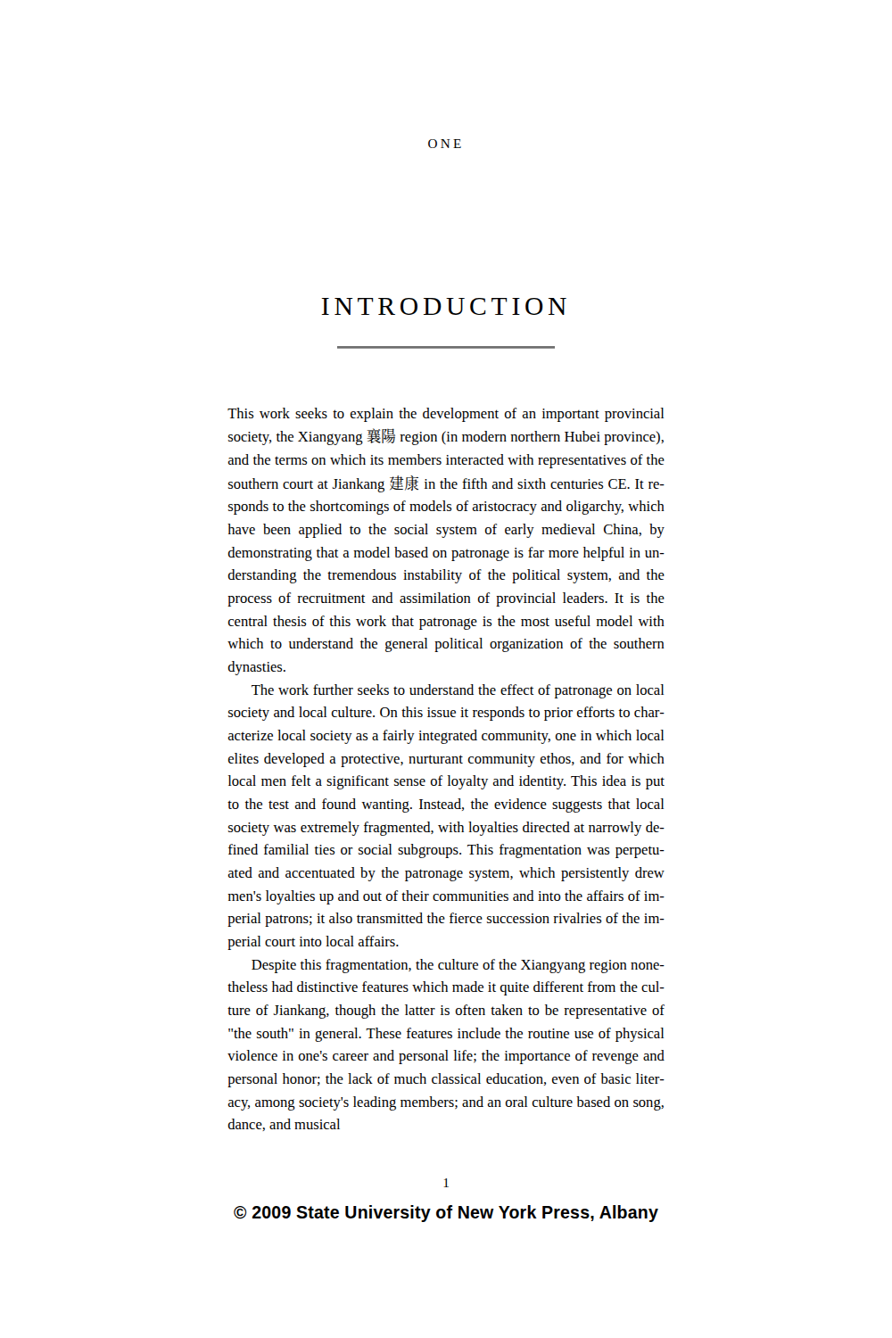One
Introduction
This work seeks to explain the development of an important provincial society, the Xiangyang 襄陽 region (in modern northern Hubei province), and the terms on which its members interacted with representatives of the southern court at Jiankang 建康 in the fifth and sixth centuries CE. It responds to the shortcomings of models of aristocracy and oligarchy, which have been applied to the social system of early medieval China, by demonstrating that a model based on patronage is far more helpful in understanding the tremendous instability of the political system, and the process of recruitment and assimilation of provincial leaders. It is the central thesis of this work that patronage is the most useful model with which to understand the general political organization of the southern dynasties.
The work further seeks to understand the effect of patronage on local society and local culture. On this issue it responds to prior efforts to characterize local society as a fairly integrated community, one in which local elites developed a protective, nurturant community ethos, and for which local men felt a significant sense of loyalty and identity. This idea is put to the test and found wanting. Instead, the evidence suggests that local society was extremely fragmented, with loyalties directed at narrowly defined familial ties or social subgroups. This fragmentation was perpetuated and accentuated by the patronage system, which persistently drew men's loyalties up and out of their communities and into the affairs of imperial patrons; it also transmitted the fierce succession rivalries of the imperial court into local affairs.
Despite this fragmentation, the culture of the Xiangyang region nonetheless had distinctive features which made it quite different from the culture of Jiankang, though the latter is often taken to be representative of "the south" in general. These features include the routine use of physical violence in one's career and personal life; the importance of revenge and personal honor; the lack of much classical education, even of basic literacy, among society's leading members; and an oral culture based on song, dance, and musical
1
© 2009 State University of New York Press, Albany